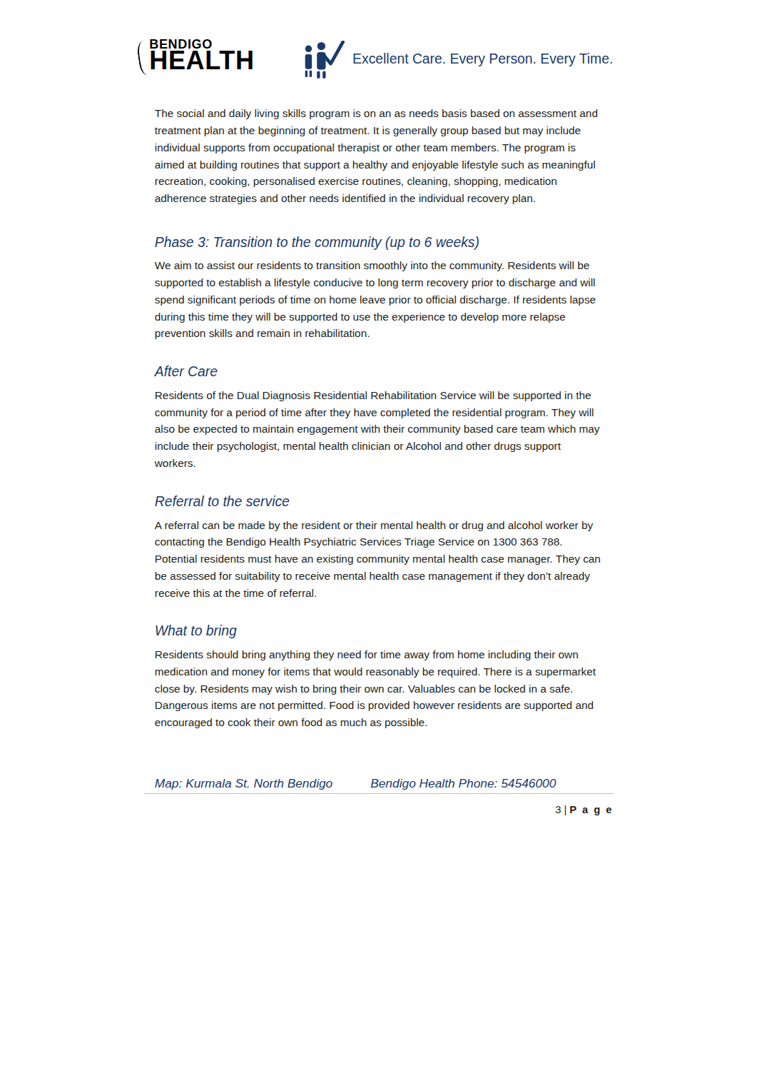BENDIGO HEALTH
Excellent Care. Every Person. Every Time.
The social and daily living skills program is on an as needs basis based on assessment and treatment plan at the beginning of treatment. It is generally group based but may include individual supports from occupational therapist or other team members. The program is aimed at building routines that support a healthy and enjoyable lifestyle such as meaningful recreation, cooking, personalised exercise routines, cleaning, shopping, medication adherence strategies and other needs identified in the individual recovery plan.
Phase 3: Transition to the community (up to 6 weeks)
We aim to assist our residents to transition smoothly into the community. Residents will be supported to establish a lifestyle conducive to long term recovery prior to discharge and will spend significant periods of time on home leave prior to official discharge. If residents lapse during this time they will be supported to use the experience to develop more relapse prevention skills and remain in rehabilitation.
After Care
Residents of the Dual Diagnosis Residential Rehabilitation Service will be supported in the community for a period of time after they have completed the residential program. They will also be expected to maintain engagement with their community based care team which may include their psychologist, mental health clinician or Alcohol and other drugs support workers.
Referral to the service
A referral can be made by the resident or their mental health or drug and alcohol worker by contacting the Bendigo Health Psychiatric Services Triage Service on 1300 363 788. Potential residents must have an existing community mental health case manager. They can be assessed for suitability to receive mental health case management if they don’t already receive this at the time of referral.
What to bring
Residents should bring anything they need for time away from home including their own medication and money for items that would reasonably be required. There is a supermarket close by. Residents may wish to bring their own car. Valuables can be locked in a safe. Dangerous items are not permitted. Food is provided however residents are supported and encouraged to cook their own food as much as possible.
Map: Kurmala St. North Bendigo Bendigo Health Phone: 54546000
3 | P a g e